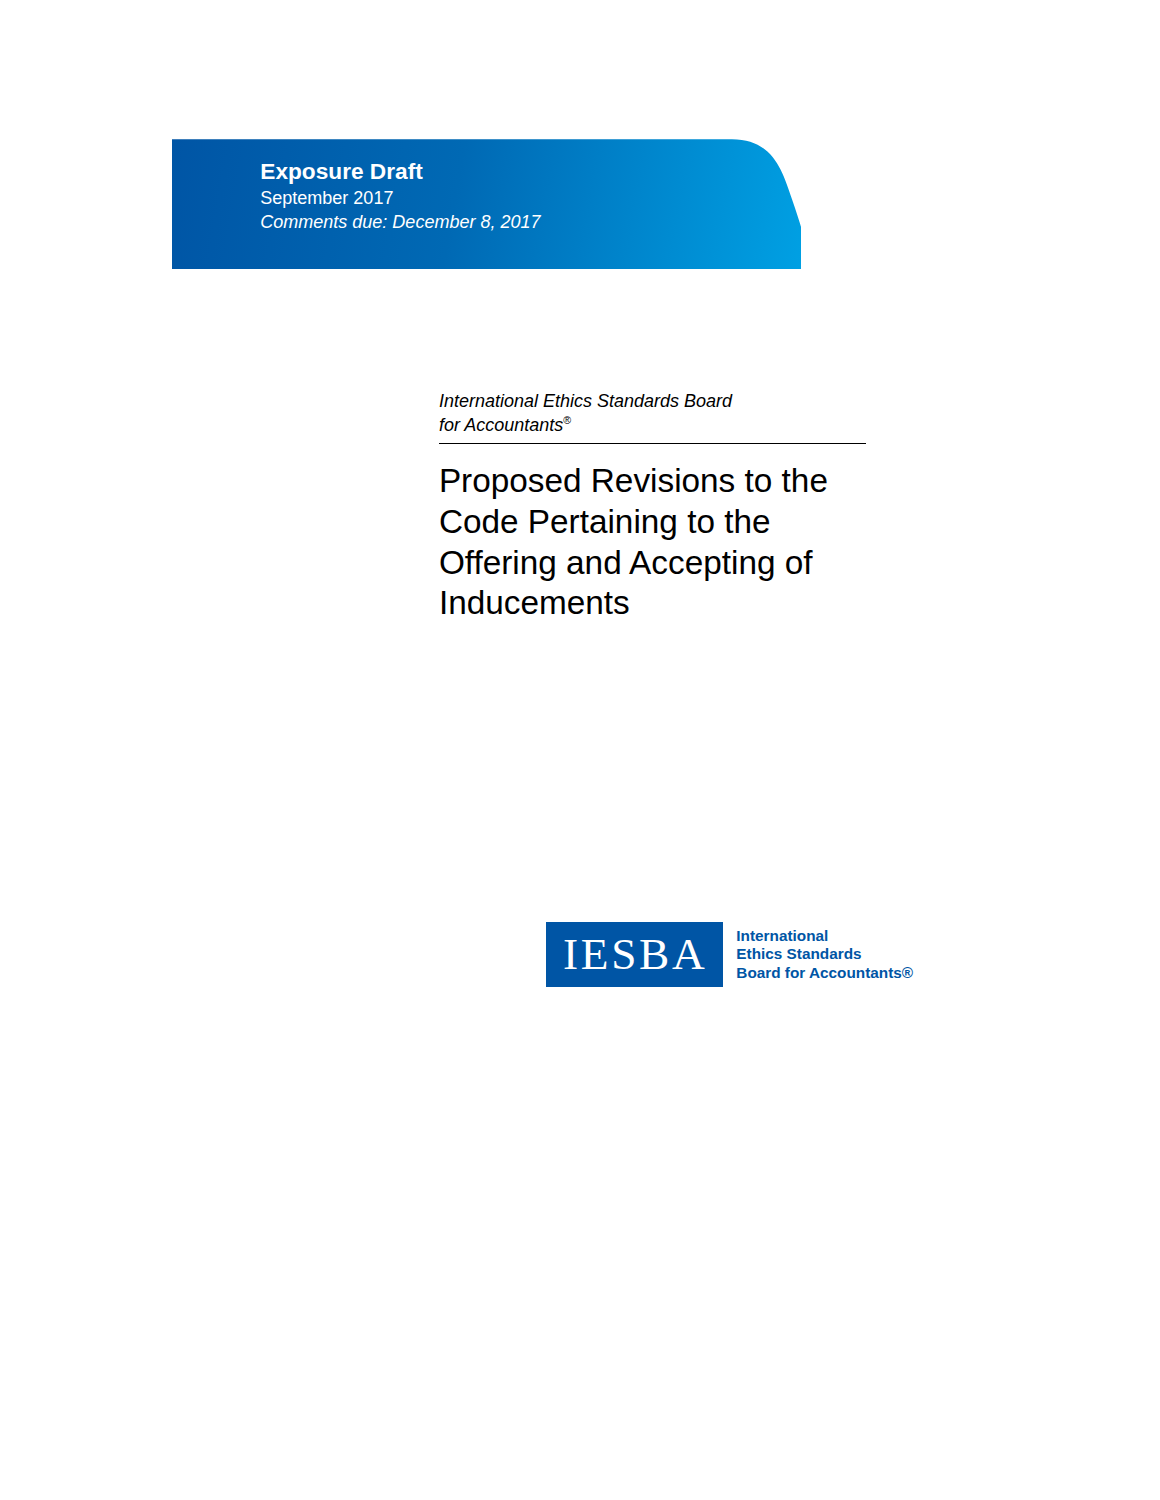Exposure Draft
September 2017
Comments due: December 8, 2017
International Ethics Standards Board
for Accountants®
Proposed Revisions to the Code Pertaining to the Offering and Accepting of Inducements
IESBA
International
Ethics Standards
Board for Accountants®